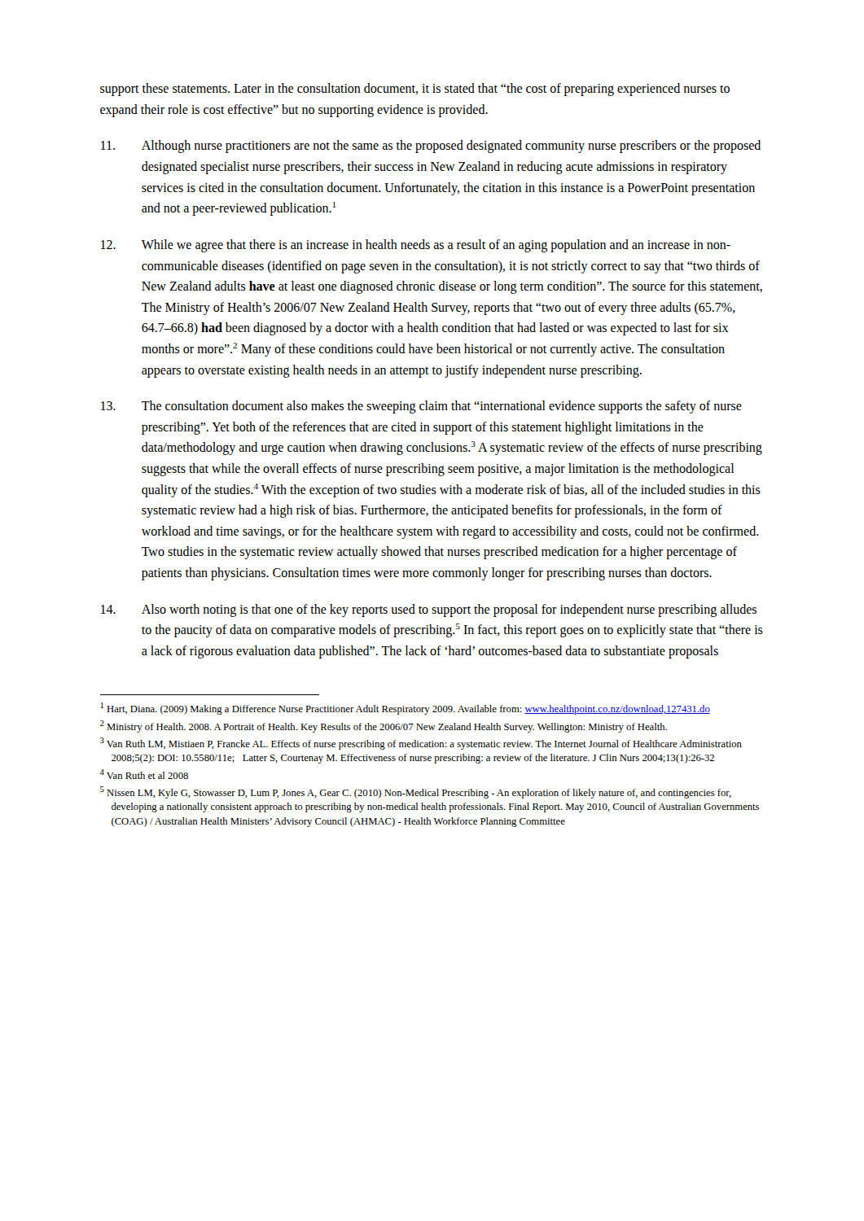support these statements. Later in the consultation document, it is stated that “the cost of preparing experienced nurses to expand their role is cost effective” but no supporting evidence is provided.
11.
Although nurse practitioners are not the same as the proposed designated community nurse prescribers or the proposed designated specialist nurse prescribers, their success in New Zealand in reducing acute admissions in respiratory services is cited in the consultation document. Unfortunately, the citation in this instance is a PowerPoint presentation and not a peer-reviewed publication.1
12.
While we agree that there is an increase in health needs as a result of an aging population and an increase in non-communicable diseases (identified on page seven in the consultation), it is not strictly correct to say that “two thirds of New Zealand adults have at least one diagnosed chronic disease or long term condition”. The source for this statement, The Ministry of Health’s 2006/07 New Zealand Health Survey, reports that “two out of every three adults (65.7%, 64.7–66.8) had been diagnosed by a doctor with a health condition that had lasted or was expected to last for six months or more”.2 Many of these conditions could have been historical or not currently active. The consultation appears to overstate existing health needs in an attempt to justify independent nurse prescribing.
13.
The consultation document also makes the sweeping claim that “international evidence supports the safety of nurse prescribing”. Yet both of the references that are cited in support of this statement highlight limitations in the data/methodology and urge caution when drawing conclusions.3 A systematic review of the effects of nurse prescribing suggests that while the overall effects of nurse prescribing seem positive, a major limitation is the methodological quality of the studies.4 With the exception of two studies with a moderate risk of bias, all of the included studies in this systematic review had a high risk of bias. Furthermore, the anticipated benefits for professionals, in the form of workload and time savings, or for the healthcare system with regard to accessibility and costs, could not be confirmed. Two studies in the systematic review actually showed that nurses prescribed medication for a higher percentage of patients than physicians. Consultation times were more commonly longer for prescribing nurses than doctors.
14.
Also worth noting is that one of the key reports used to support the proposal for independent nurse prescribing alludes to the paucity of data on comparative models of prescribing.5 In fact, this report goes on to explicitly state that “there is a lack of rigorous evaluation data published”. The lack of ‘hard’ outcomes-based data to substantiate proposals
1 Hart, Diana. (2009) Making a Difference Nurse Practitioner Adult Respiratory 2009. Available from: www.healthpoint.co.nz/download,127431.do
2 Ministry of Health. 2008. A Portrait of Health. Key Results of the 2006/07 New Zealand Health Survey. Wellington: Ministry of Health.
3 Van Ruth LM, Mistiaen P, Francke AL. Effects of nurse prescribing of medication: a systematic review. The Internet Journal of Healthcare Administration 2008;5(2): DOI: 10.5580/11e; Latter S, Courtenay M. Effectiveness of nurse prescribing: a review of the literature. J Clin Nurs 2004;13(1):26-32
4 Van Ruth et al 2008
5 Nissen LM, Kyle G, Stowasser D, Lum P, Jones A, Gear C. (2010) Non-Medical Prescribing - An exploration of likely nature of, and contingencies for, developing a nationally consistent approach to prescribing by non-medical health professionals. Final Report. May 2010, Council of Australian Governments (COAG) / Australian Health Ministers’ Advisory Council (AHMAC) - Health Workforce Planning Committee